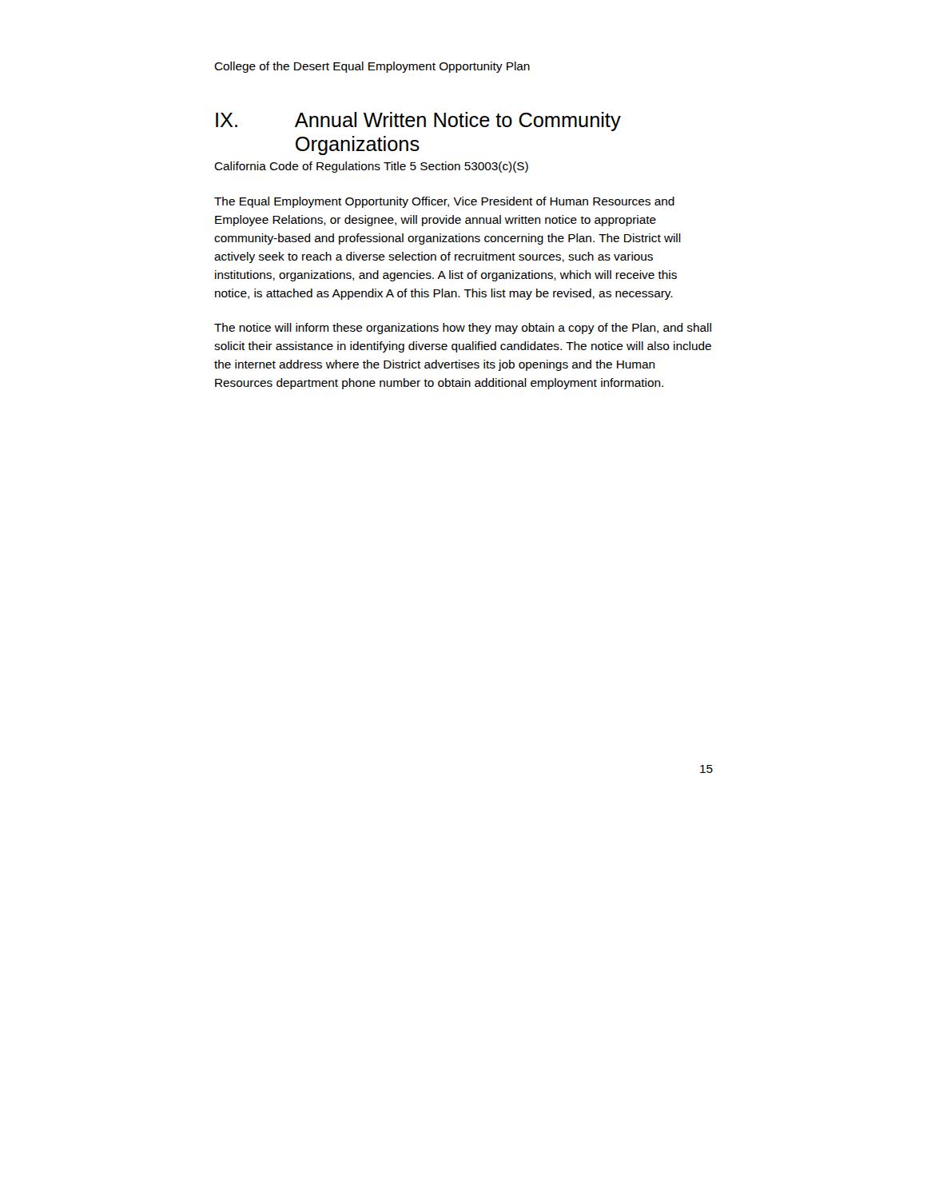College of the Desert Equal Employment Opportunity Plan
IX. Annual Written Notice to Community Organizations
California Code of Regulations Title 5 Section 53003(c)(S)
The Equal Employment Opportunity Officer, Vice President of Human Resources and Employee Relations, or designee, will provide annual written notice to appropriate community-based and professional organizations concerning the Plan. The District will actively seek to reach a diverse selection of recruitment sources, such as various institutions, organizations, and agencies. A list of organizations, which will receive this notice, is attached as Appendix A of this Plan. This list may be revised, as necessary.
The notice will inform these organizations how they may obtain a copy of the Plan, and shall solicit their assistance in identifying diverse qualified candidates. The notice will also include the internet address where the District advertises its job openings and the Human Resources department phone number to obtain additional employment information.
15